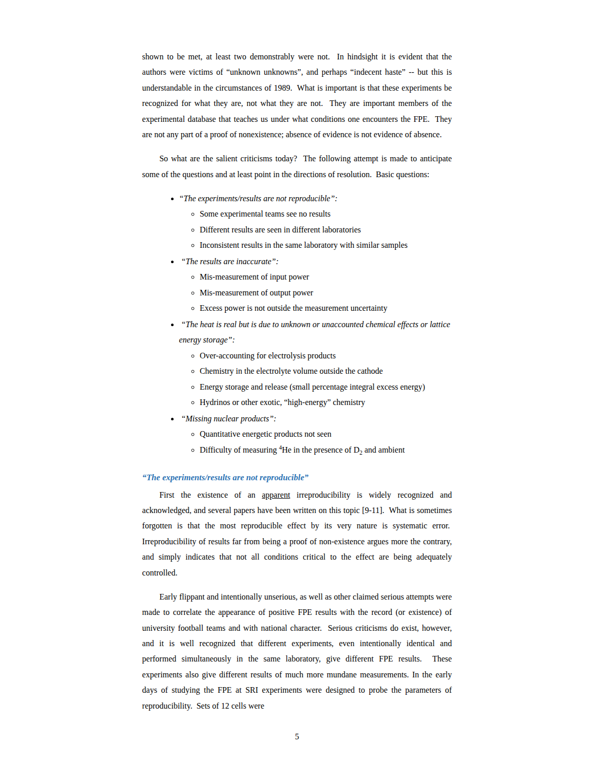shown to be met, at least two demonstrably were not. In hindsight it is evident that the authors were victims of “unknown unknowns”, and perhaps “indecent haste” -- but this is understandable in the circumstances of 1989. What is important is that these experiments be recognized for what they are, not what they are not. They are important members of the experimental database that teaches us under what conditions one encounters the FPE. They are not any part of a proof of nonexistence; absence of evidence is not evidence of absence.
So what are the salient criticisms today? The following attempt is made to anticipate some of the questions and at least point in the directions of resolution. Basic questions:
“The experiments/results are not reproducible”:
Some experimental teams see no results
Different results are seen in different laboratories
Inconsistent results in the same laboratory with similar samples
“The results are inaccurate”:
Mis-measurement of input power
Mis-measurement of output power
Excess power is not outside the measurement uncertainty
“The heat is real but is due to unknown or unaccounted chemical effects or lattice energy storage”:
Over-accounting for electrolysis products
Chemistry in the electrolyte volume outside the cathode
Energy storage and release (small percentage integral excess energy)
Hydrinos or other exotic, “high-energy” chemistry
“Missing nuclear products”:
Quantitative energetic products not seen
Difficulty of measuring 4He in the presence of D2 and ambient
“The experiments/results are not reproducible”
First the existence of an apparent irreproducibility is widely recognized and acknowledged, and several papers have been written on this topic [9-11]. What is sometimes forgotten is that the most reproducible effect by its very nature is systematic error. Irreproducibility of results far from being a proof of non-existence argues more the contrary, and simply indicates that not all conditions critical to the effect are being adequately controlled.
Early flippant and intentionally unserious, as well as other claimed serious attempts were made to correlate the appearance of positive FPE results with the record (or existence) of university football teams and with national character. Serious criticisms do exist, however, and it is well recognized that different experiments, even intentionally identical and performed simultaneously in the same laboratory, give different FPE results. These experiments also give different results of much more mundane measurements. In the early days of studying the FPE at SRI experiments were designed to probe the parameters of reproducibility. Sets of 12 cells were
5